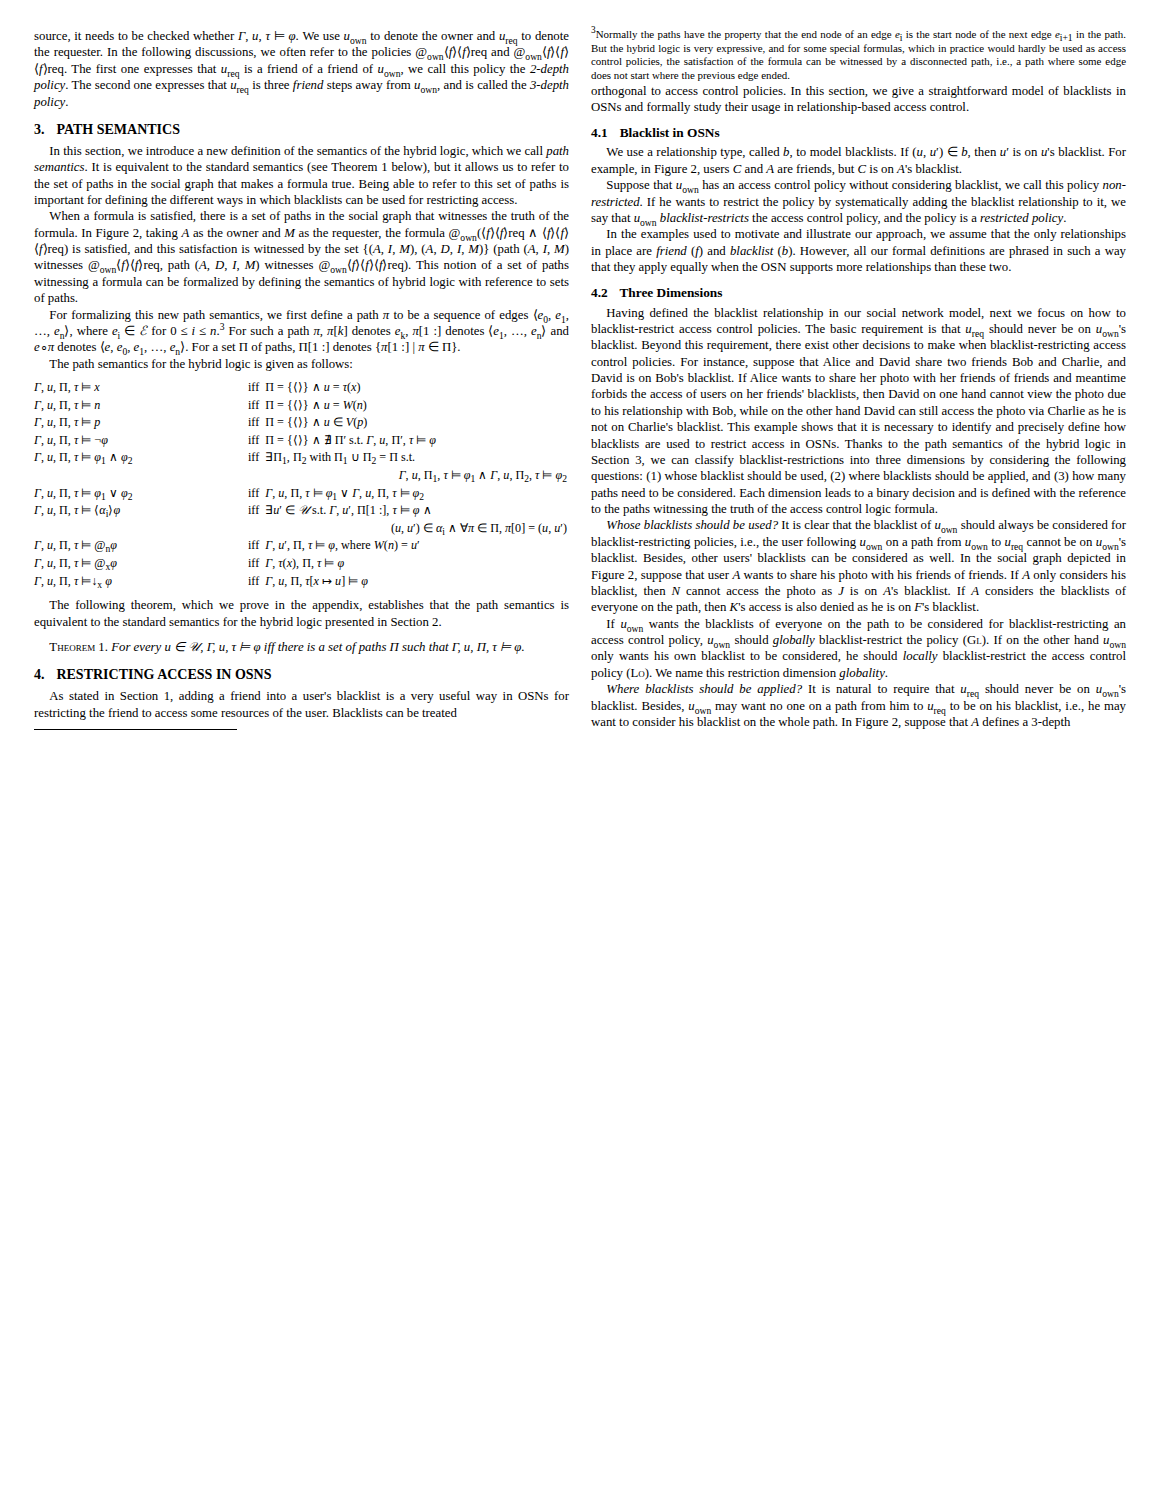source, it needs to be checked whether Γ, u, τ ⊨ φ. We use uown to denote the owner and ureq to denote the requester. In the following discussions, we often refer to the policies @own⟨f⟩⟨f⟩req and @own⟨f⟩⟨f⟩⟨f⟩req. The first one expresses that ureq is a friend of a friend of uown, we call this policy the 2-depth policy. The second one expresses that ureq is three friend steps away from uown, and is called the 3-depth policy.
3. PATH SEMANTICS
In this section, we introduce a new definition of the semantics of the hybrid logic, which we call path semantics. It is equivalent to the standard semantics (see Theorem 1 below), but it allows us to refer to the set of paths in the social graph that makes a formula true. Being able to refer to this set of paths is important for defining the different ways in which blacklists can be used for restricting access.
When a formula is satisfied, there is a set of paths in the social graph that witnesses the truth of the formula. In Figure 2, taking A as the owner and M as the requester, the formula @own(⟨f⟩⟨f⟩req ∧ ⟨f⟩⟨f⟩⟨f⟩req) is satisfied, and this satisfaction is witnessed by the set {(A, I, M), (A, D, I, M)} (path (A, I, M) witnesses @own⟨f⟩⟨f⟩req, path (A, D, I, M) witnesses @own⟨f⟩⟨f⟩⟨f⟩req). This notion of a set of paths witnessing a formula can be formalized by defining the semantics of hybrid logic with reference to sets of paths.
For formalizing this new path semantics, we first define a path π to be a sequence of edges ⟨e0, e1, …, en⟩, where ei ∈ ℰ for 0 ≤ i ≤ n.3 For such a path π, π[k] denotes ek, π[1 :] denotes ⟨e1, …, en⟩ and e∘π denotes ⟨e, e0, e1, …, en⟩. For a set Π of paths, Π[1 :] denotes {π[1 :] | π ∈ Π}.
The path semantics for the hybrid logic is given as follows:
| Γ , u , Π, τ ⊨ x | iff Π = {⟨⟩} ∧ u = τ ( x ) |
| Γ , u , Π, τ ⊨ n | iff Π = {⟨⟩} ∧ u = W ( n ) |
| Γ , u , Π, τ ⊨ p | iff Π = {⟨⟩} ∧ u ∈ V ( p ) |
| Γ , u , Π, τ ⊨ ¬ φ | iff Π = {⟨⟩} ∧ ∄ Π′ s.t. Γ , u , Π′, τ ⊨ φ |
| Γ , u , Π, τ ⊨ φ 1 ∧ φ 2 | iff ∃Π 1 , Π 2 with Π 1 ∪ Π 2 = Π s.t. |
| | Γ , u , Π 1 , τ ⊨ φ 1 ∧ Γ , u , Π 2 , τ ⊨ φ 2 |
| Γ , u , Π, τ ⊨ φ 1 ∨ φ 2 | iff Γ , u , Π, τ ⊨ φ 1 ∨ Γ , u , Π, τ ⊨ φ 2 |
| Γ , u , Π, τ ⊨ ⟨ α i ⟩ φ | iff ∃ u ′ ∈ 𝒰 s.t. Γ , u ′, Π[1 :], τ ⊨ φ ∧ |
| | ( u , u ′) ∈ α i ∧ ∀ π ∈ Π, π [0] = ( u , u ′) |
| Γ , u , Π, τ ⊨ @ n φ | iff Γ , u ′, Π, τ ⊨ φ , where W ( n ) = u ′ |
| Γ , u , Π, τ ⊨ @ x φ | iff Γ , τ ( x ), Π, τ ⊨ φ |
| Γ , u , Π, τ ⊨↓ x φ | iff Γ , u , Π, τ [ x ↦ u ] ⊨ φ |
The following theorem, which we prove in the appendix, establishes that the path semantics is equivalent to the standard semantics for the hybrid logic presented in Section 2.
Theorem 1. For every u ∈ 𝒰, Γ, u, τ ⊨ φ iff there is a set of paths Π such that Γ, u, Π, τ ⊨ φ.
4. RESTRICTING ACCESS IN OSNS
As stated in Section 1, adding a friend into a user's blacklist is a very useful way in OSNs for restricting the friend to access some resources of the user. Blacklists can be treated
3Normally the paths have the property that the end node of an edge ei is the start node of the next edge ei+1 in the path. But the hybrid logic is very expressive, and for some special formulas, which in practice would hardly be used as access control policies, the satisfaction of the formula can be witnessed by a disconnected path, i.e., a path where some edge does not start where the previous edge ended.
orthogonal to access control policies. In this section, we give a straightforward model of blacklists in OSNs and formally study their usage in relationship-based access control.
4.1 Blacklist in OSNs
We use a relationship type, called b, to model blacklists. If (u, u′) ∈ b, then u′ is on u's blacklist. For example, in Figure 2, users C and A are friends, but C is on A's blacklist.
Suppose that uown has an access control policy without considering blacklist, we call this policy non-restricted. If he wants to restrict the policy by systematically adding the blacklist relationship to it, we say that uown blacklist-restricts the access control policy, and the policy is a restricted policy.
In the examples used to motivate and illustrate our approach, we assume that the only relationships in place are friend (f) and blacklist (b). However, all our formal definitions are phrased in such a way that they apply equally when the OSN supports more relationships than these two.
4.2 Three Dimensions
Having defined the blacklist relationship in our social network model, next we focus on how to blacklist-restrict access control policies. The basic requirement is that ureq should never be on uown's blacklist. Beyond this requirement, there exist other decisions to make when blacklist-restricting access control policies. For instance, suppose that Alice and David share two friends Bob and Charlie, and David is on Bob's blacklist. If Alice wants to share her photo with her friends of friends and meantime forbids the access of users on her friends' blacklists, then David on one hand cannot view the photo due to his relationship with Bob, while on the other hand David can still access the photo via Charlie as he is not on Charlie's blacklist. This example shows that it is necessary to identify and precisely define how blacklists are used to restrict access in OSNs. Thanks to the path semantics of the hybrid logic in Section 3, we can classify blacklist-restrictions into three dimensions by considering the following questions: (1) whose blacklist should be used, (2) where blacklists should be applied, and (3) how many paths need to be considered. Each dimension leads to a binary decision and is defined with the reference to the paths witnessing the truth of the access control logic formula.
Whose blacklists should be used? It is clear that the blacklist of uown should always be considered for blacklist-restricting policies, i.e., the user following uown on a path from uown to ureq cannot be on uown's blacklist. Besides, other users' blacklists can be considered as well. In the social graph depicted in Figure 2, suppose that user A wants to share his photo with his friends of friends. If A only considers his blacklist, then N cannot access the photo as J is on A's blacklist. If A considers the blacklists of everyone on the path, then K's access is also denied as he is on F's blacklist.
If uown wants the blacklists of everyone on the path to be considered for blacklist-restricting an access control policy, uown should globally blacklist-restrict the policy (Gl). If on the other hand uown only wants his own blacklist to be considered, he should locally blacklist-restrict the access control policy (Lo). We name this restriction dimension globality.
Where blacklists should be applied? It is natural to require that ureq should never be on uown's blacklist. Besides, uown may want no one on a path from him to ureq to be on his blacklist, i.e., he may want to consider his blacklist on the whole path. In Figure 2, suppose that A defines a 3-depth